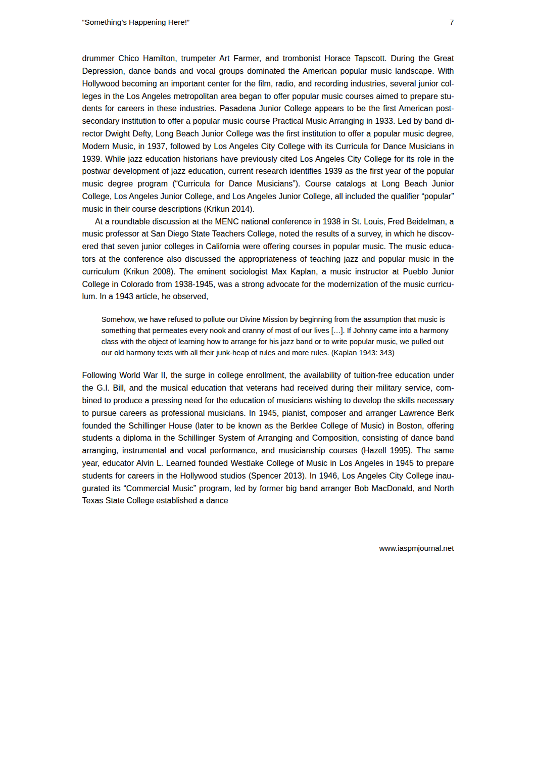“Something’s Happening Here!” 7
drummer Chico Hamilton, trumpeter Art Farmer, and trombonist Horace Tapscott. During the Great Depression, dance bands and vocal groups dominated the American popular music landscape. With Hollywood becoming an important center for the film, radio, and recording industries, several junior colleges in the Los Angeles metropolitan area began to offer popular music courses aimed to prepare students for careers in these industries. Pasadena Junior College appears to be the first American post-secondary institution to offer a popular music course Practical Music Arranging in 1933. Led by band director Dwight Defty, Long Beach Junior College was the first institution to offer a popular music degree, Modern Music, in 1937, followed by Los Angeles City College with its Curricula for Dance Musicians in 1939. While jazz education historians have previously cited Los Angeles City College for its role in the postwar development of jazz education, current research identifies 1939 as the first year of the popular music degree program (“Curricula for Dance Musicians”). Course catalogs at Long Beach Junior College, Los Angeles Junior College, and Los Angeles Junior College, all included the qualifier “popular” music in their course descriptions (Krikun 2014).
At a roundtable discussion at the MENC national conference in 1938 in St. Louis, Fred Beidelman, a music professor at San Diego State Teachers College, noted the results of a survey, in which he discovered that seven junior colleges in California were offering courses in popular music. The music educators at the conference also discussed the appropriateness of teaching jazz and popular music in the curriculum (Krikun 2008). The eminent sociologist Max Kaplan, a music instructor at Pueblo Junior College in Colorado from 1938-1945, was a strong advocate for the modernization of the music curriculum. In a 1943 article, he observed,
Somehow, we have refused to pollute our Divine Mission by beginning from the assumption that music is something that permeates every nook and cranny of most of our lives […]. If Johnny came into a harmony class with the object of learning how to arrange for his jazz band or to write popular music, we pulled out our old harmony texts with all their junk-heap of rules and more rules. (Kaplan 1943: 343)
Following World War II, the surge in college enrollment, the availability of tuition-free education under the G.I. Bill, and the musical education that veterans had received during their military service, combined to produce a pressing need for the education of musicians wishing to develop the skills necessary to pursue careers as professional musicians. In 1945, pianist, composer and arranger Lawrence Berk founded the Schillinger House (later to be known as the Berklee College of Music) in Boston, offering students a diploma in the Schillinger System of Arranging and Composition, consisting of dance band arranging, instrumental and vocal performance, and musicianship courses (Hazell 1995). The same year, educator Alvin L. Learned founded Westlake College of Music in Los Angeles in 1945 to prepare students for careers in the Hollywood studios (Spencer 2013). In 1946, Los Angeles City College inaugurated its “Commercial Music” program, led by former big band arranger Bob MacDonald, and North Texas State College established a dance
www.iaspmjournal.net